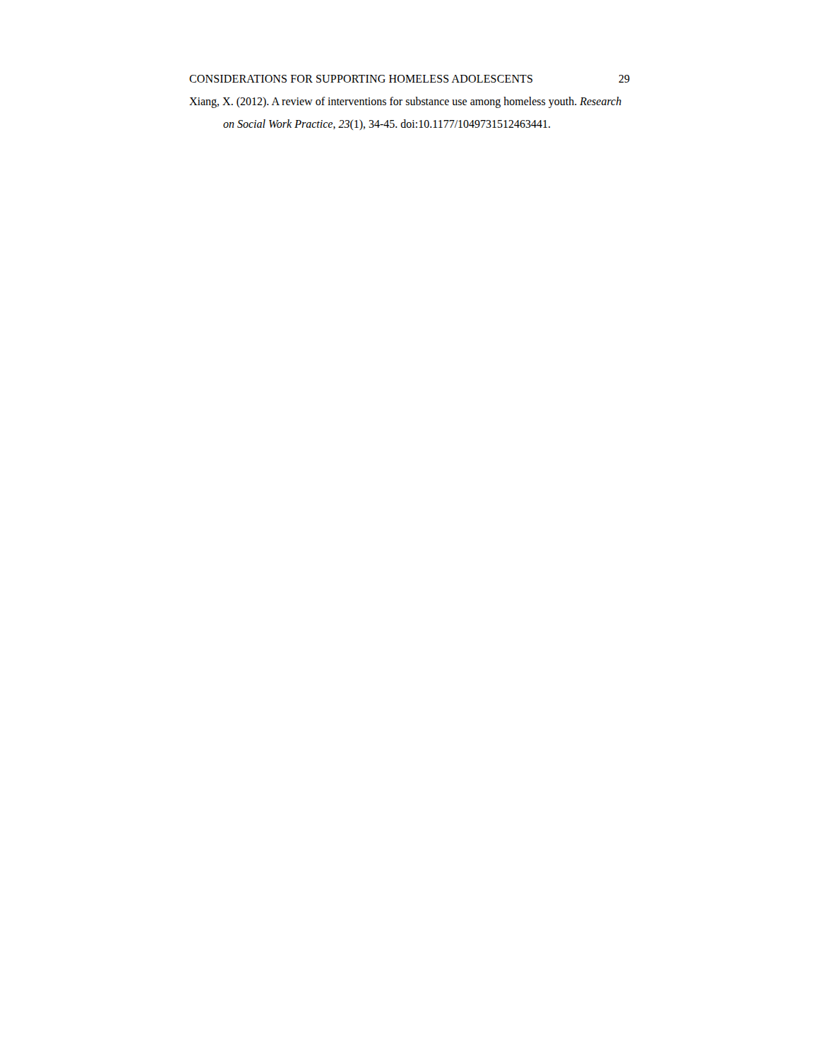Considerations for Supporting Homeless Adolescents 29
Xiang, X. (2012). A review of interventions for substance use among homeless youth. Research on Social Work Practice, 23(1), 34-45. doi:10.1177/1049731512463441.